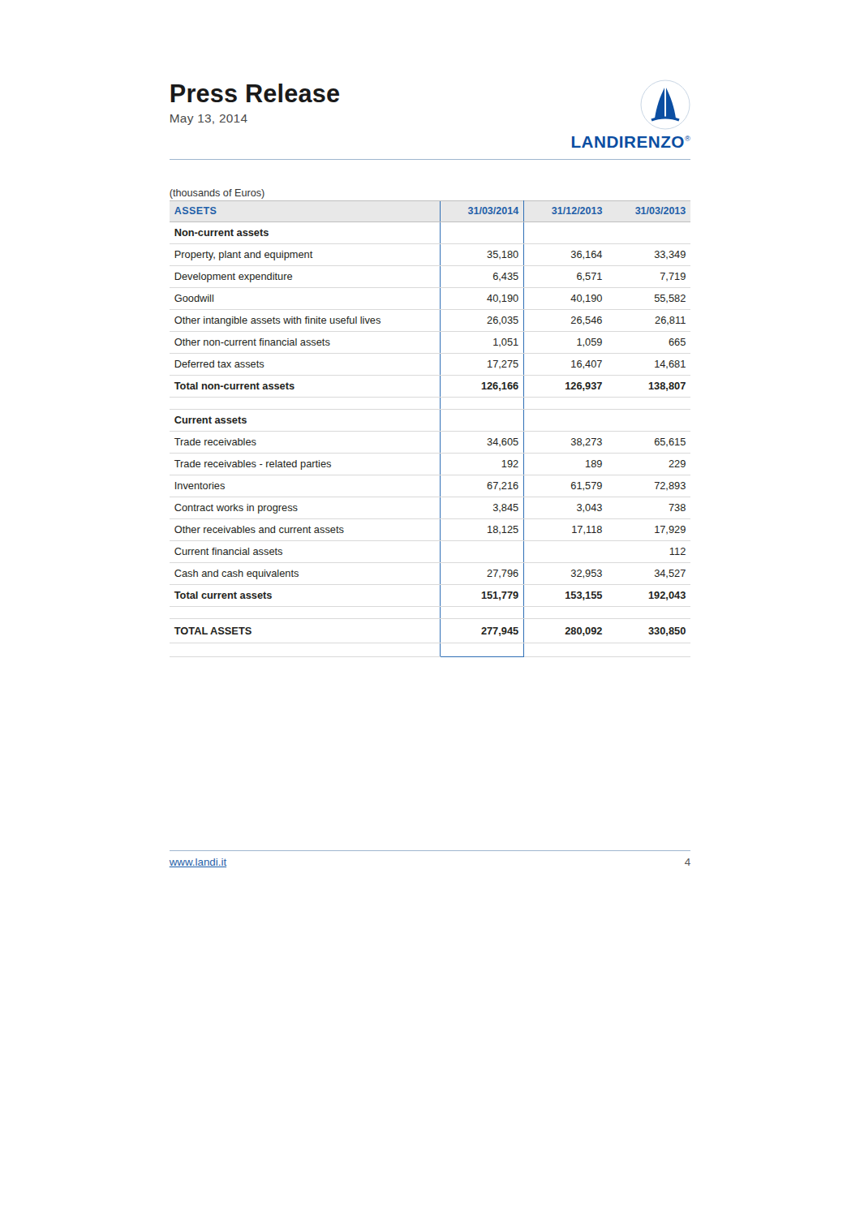Press Release
May 13, 2014
LANDIRENZO®
(thousands of Euros)
| ASSETS | 31/03/2014 | 31/12/2013 | 31/03/2013 |
| --- | --- | --- | --- |
| Non-current assets | | | |
| Property, plant and equipment | 35,180 | 36,164 | 33,349 |
| Development expenditure | 6,435 | 6,571 | 7,719 |
| Goodwill | 40,190 | 40,190 | 55,582 |
| Other intangible assets with finite useful lives | 26,035 | 26,546 | 26,811 |
| Other non-current financial assets | 1,051 | 1,059 | 665 |
| Deferred tax assets | 17,275 | 16,407 | 14,681 |
| Total non-current assets | 126,166 | 126,937 | 138,807 |
| Current assets | | | |
| Trade receivables | 34,605 | 38,273 | 65,615 |
| Trade receivables - related parties | 192 | 189 | 229 |
| Inventories | 67,216 | 61,579 | 72,893 |
| Contract works in progress | 3,845 | 3,043 | 738 |
| Other receivables and current assets | 18,125 | 17,118 | 17,929 |
| Current financial assets | | | 112 |
| Cash and cash equivalents | 27,796 | 32,953 | 34,527 |
| Total current assets | 151,779 | 153,155 | 192,043 |
| TOTAL ASSETS | 277,945 | 280,092 | 330,850 |
www.landi.it 4